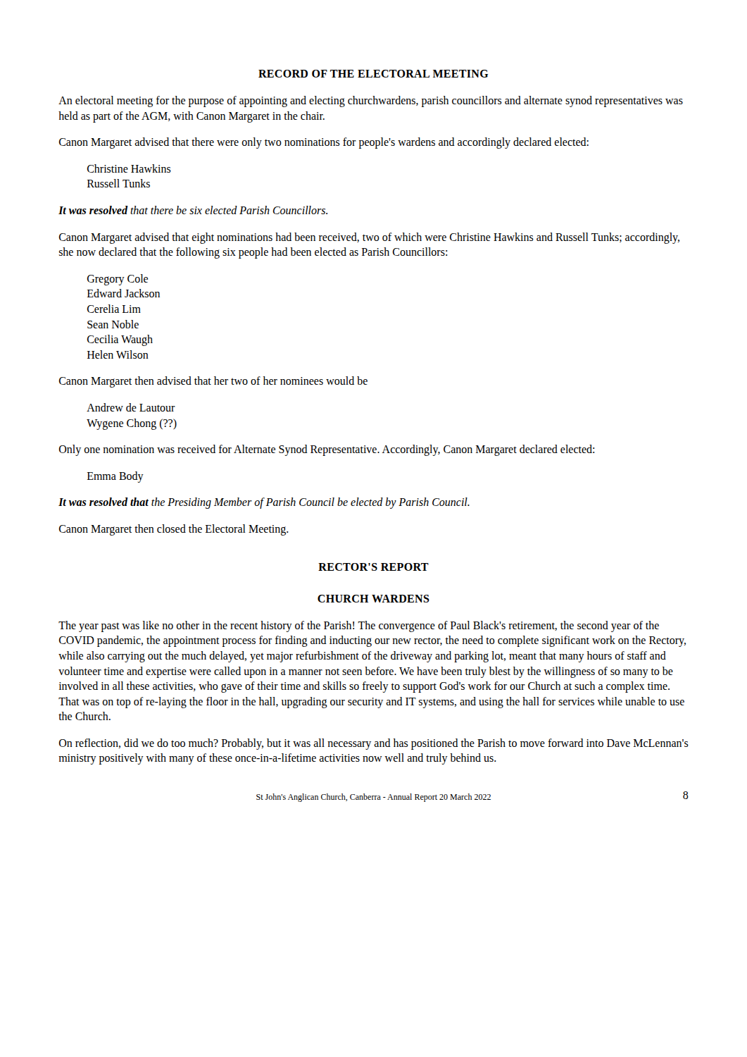RECORD OF THE ELECTORAL MEETING
An electoral meeting for the purpose of appointing and electing churchwardens, parish councillors and alternate synod representatives was held as part of the AGM, with Canon Margaret in the chair.
Canon Margaret advised that there were only two nominations for people's wardens and accordingly declared elected:
Christine Hawkins
Russell Tunks
It was resolved that there be six elected Parish Councillors.
Canon Margaret advised that eight nominations had been received, two of which were Christine Hawkins and Russell Tunks; accordingly, she now declared that the following six people had been elected as Parish Councillors:
Gregory Cole
Edward Jackson
Cerelia Lim
Sean Noble
Cecilia Waugh
Helen Wilson
Canon Margaret then advised that her two of her nominees would be
Andrew de Lautour
Wygene Chong (??)
Only one nomination was received for Alternate Synod Representative. Accordingly, Canon Margaret declared elected:
Emma Body
It was resolved that the Presiding Member of Parish Council be elected by Parish Council.
Canon Margaret then closed the Electoral Meeting.
RECTOR'S REPORT
CHURCH WARDENS
The year past was like no other in the recent history of the Parish! The convergence of Paul Black's retirement, the second year of the COVID pandemic, the appointment process for finding and inducting our new rector, the need to complete significant work on the Rectory, while also carrying out the much delayed, yet major refurbishment of the driveway and parking lot, meant that many hours of staff and volunteer time and expertise were called upon in a manner not seen before. We have been truly blest by the willingness of so many to be involved in all these activities, who gave of their time and skills so freely to support God's work for our Church at such a complex time. That was on top of re-laying the floor in the hall, upgrading our security and IT systems, and using the hall for services while unable to use the Church.
On reflection, did we do too much? Probably, but it was all necessary and has positioned the Parish to move forward into Dave McLennan's ministry positively with many of these once-in-a-lifetime activities now well and truly behind us.
St John's Anglican Church, Canberra - Annual Report 20 March 2022 8